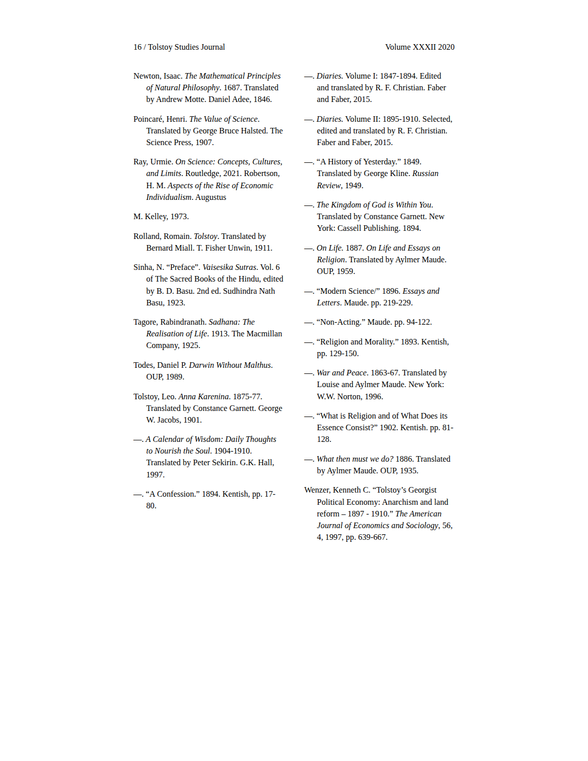16 / Tolstoy Studies Journal Volume XXXII 2020
Newton, Isaac. The Mathematical Principles of Natural Philosophy. 1687. Translated by Andrew Motte. Daniel Adee, 1846.
Poincaré, Henri. The Value of Science. Translated by George Bruce Halsted. The Science Press, 1907.
Ray, Urmie. On Science: Concepts, Cultures, and Limits. Routledge, 2021. Robertson, H. M. Aspects of the Rise of Economic Individualism. Augustus
M. Kelley, 1973.
Rolland, Romain. Tolstoy. Translated by Bernard Miall. T. Fisher Unwin, 1911.
Sinha, N. “Preface”. Vaisesika Sutras. Vol. 6 of The Sacred Books of the Hindu, edited by B. D. Basu. 2nd ed. Sudhindra Nath Basu, 1923.
Tagore, Rabindranath. Sadhana: The Realisation of Life. 1913. The Macmillan Company, 1925.
Todes, Daniel P. Darwin Without Malthus. OUP, 1989.
Tolstoy, Leo. Anna Karenina. 1875-77. Translated by Constance Garnett. George W. Jacobs, 1901.
—. A Calendar of Wisdom: Daily Thoughts to Nourish the Soul. 1904-1910. Translated by Peter Sekirin. G.K. Hall, 1997.
—. “A Confession.” 1894. Kentish, pp. 17-80.
—. Diaries. Volume I: 1847-1894. Edited and translated by R. F. Christian. Faber and Faber, 2015.
—. Diaries. Volume II: 1895-1910. Selected, edited and translated by R. F. Christian. Faber and Faber, 2015.
—. “A History of Yesterday.” 1849. Translated by George Kline. Russian Review, 1949.
—. The Kingdom of God is Within You. Translated by Constance Garnett. New York: Cassell Publishing. 1894.
—. On Life. 1887. On Life and Essays on Religion. Translated by Aylmer Maude. OUP, 1959.
—. “Modern Science/” 1896. Essays and Letters. Maude. pp. 219-229.
—. “Non-Acting.” Maude. pp. 94-122.
—. “Religion and Morality.” 1893. Kentish, pp. 129-150.
—. War and Peace. 1863-67. Translated by Louise and Aylmer Maude. New York: W.W. Norton, 1996.
—. “What is Religion and of What Does its Essence Consist?” 1902. Kentish. pp. 81-128.
—. What then must we do? 1886. Translated by Aylmer Maude. OUP, 1935.
Wenzer, Kenneth C. “Tolstoy’s Georgist Political Economy: Anarchism and land reform – 1897 - 1910.” The American Journal of Economics and Sociology, 56, 4, 1997, pp. 639-667.